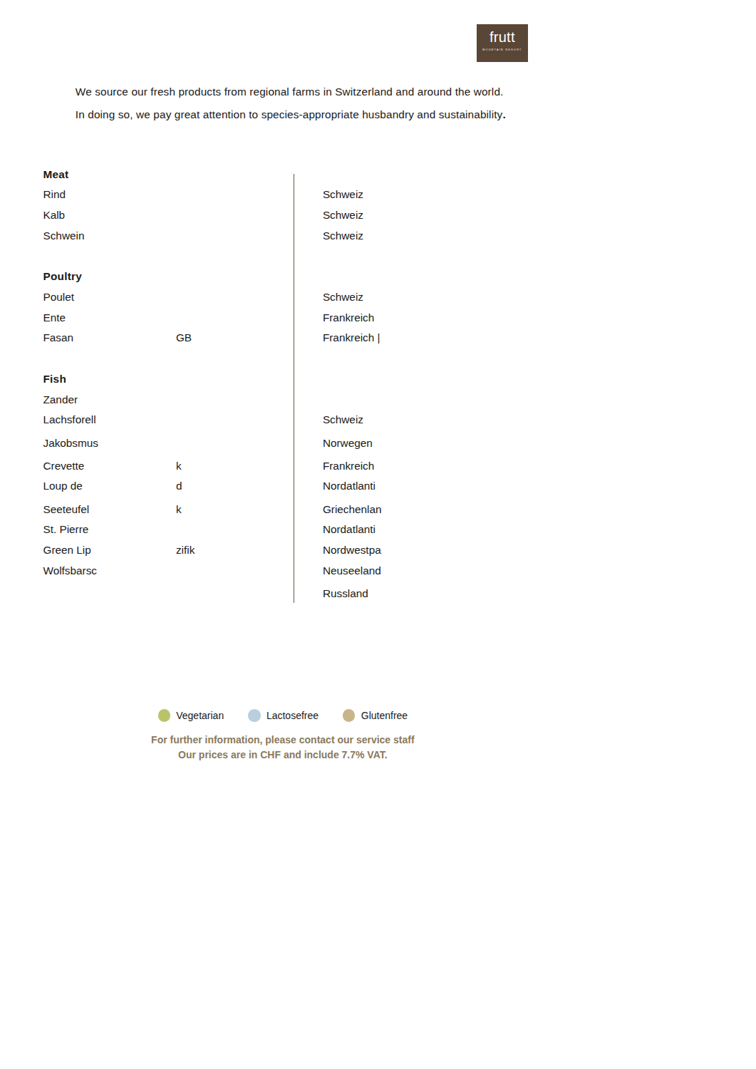frutt
Mountain Resort
We source our fresh products from regional farms in Switzerland and around the world.
In doing so, we pay great attention to species-appropriate husbandry and sustainability.
| Meat | | |
| Rind | | Schweiz |
| Kalb | | Schweiz |
| Schwein | | Schweiz |
| Poultry | | |
| Poulet | | Schweiz |
| Ente | | Frankreich |
| Fasan | GB | Frankreich / |
| Fish | | |
| Zander | | |
| Lachsforell e | | Schweiz |
| Jakobsmus chel | | Norwegen |
| Crevette | k | Frankreich |
| Loup de Mare | d | Nordatlanti |
| Seeteufel | k | Griechenlan |
| St. Pierre | | Nordatlanti |
| Green Lip | zifik | Nordwestpa |
| Wolfsbarsc h | | Neuseeland |
| | | Russland |
Vegetarian Lactosefree Glutenfree
For further information, please contact our service staff
Our prices are in CHF and include 7.7% VAT.